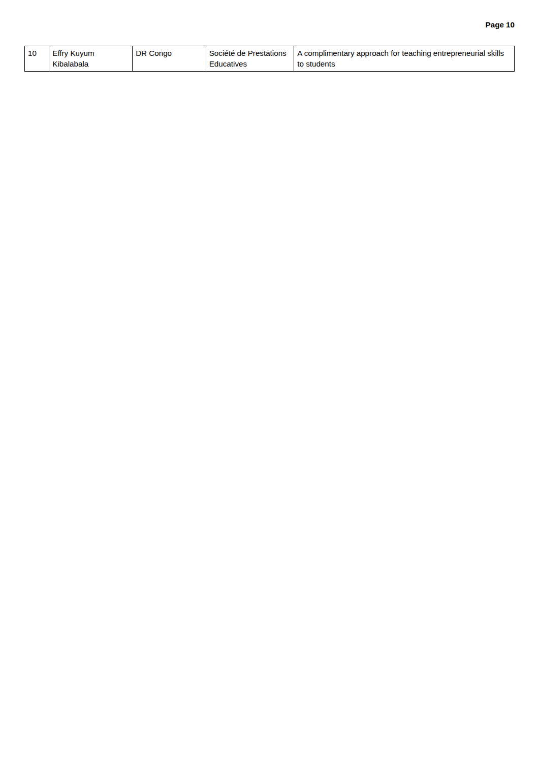Page 10
| 10 | Effry Kuyum Kibalabala | DR Congo | Société de Prestations Educatives | A complimentary approach for teaching entrepreneurial skills to students |